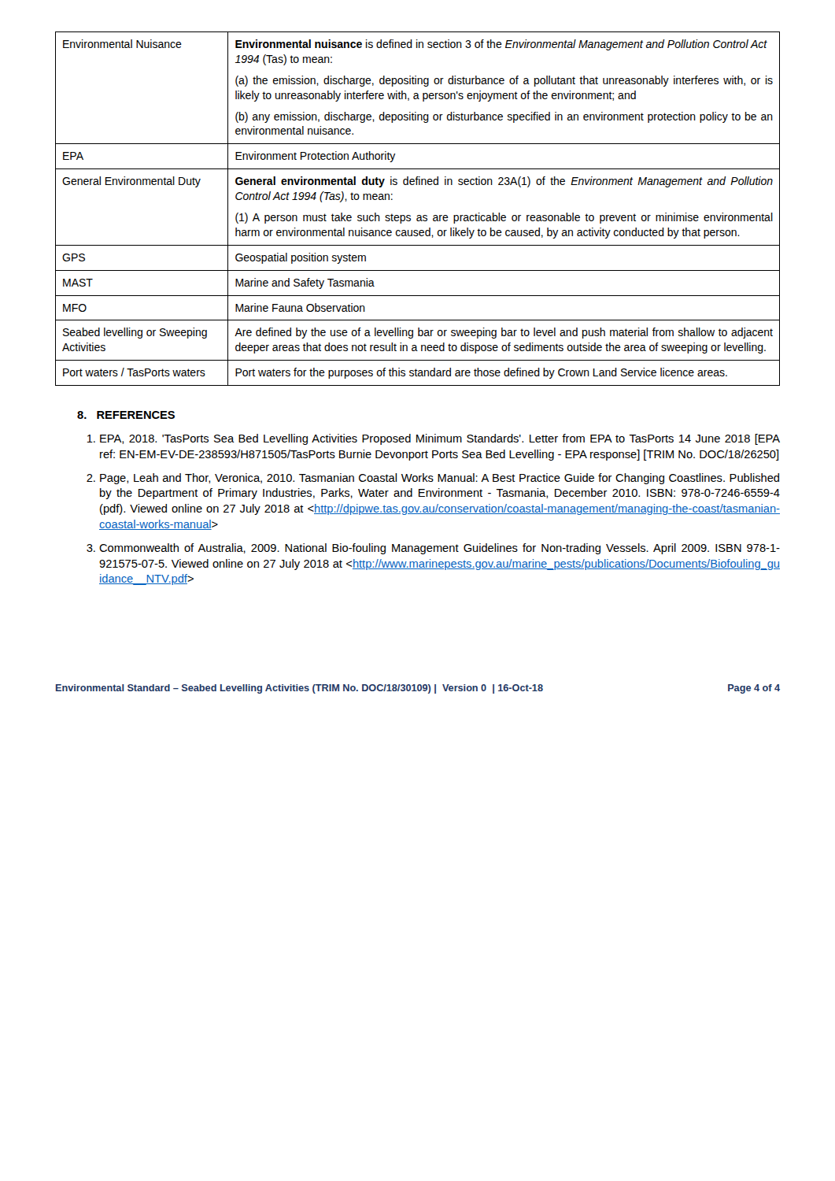| Environmental Nuisance | Environmental nuisance is defined in section 3 of the Environmental Management and Pollution Control Act 1994 (Tas) to mean: (a) the emission, discharge, depositing or disturbance of a pollutant that unreasonably interferes with, or is likely to unreasonably interfere with, a person's enjoyment of the environment; and (b) any emission, discharge, depositing or disturbance specified in an environment protection policy to be an environmental nuisance. |
| EPA | Environment Protection Authority |
| General Environmental Duty | General environmental duty is defined in section 23A(1) of the Environment Management and Pollution Control Act 1994 (Tas) , to mean: (1) A person must take such steps as are practicable or reasonable to prevent or minimise environmental harm or environmental nuisance caused, or likely to be caused, by an activity conducted by that person. |
| GPS | Geospatial position system |
| MAST | Marine and Safety Tasmania |
| MFO | Marine Fauna Observation |
| Seabed levelling or Sweeping Activities | Are defined by the use of a levelling bar or sweeping bar to level and push material from shallow to adjacent deeper areas that does not result in a need to dispose of sediments outside the area of sweeping or levelling. |
| Port waters / TasPorts waters | Port waters for the purposes of this standard are those defined by Crown Land Service licence areas. |
8. REFERENCES
EPA, 2018. 'TasPorts Sea Bed Levelling Activities Proposed Minimum Standards'. Letter from EPA to TasPorts 14 June 2018 [EPA ref: EN-EM-EV-DE-238593/H871505/TasPorts Burnie Devonport Ports Sea Bed Levelling - EPA response] [TRIM No. DOC/18/26250]
Page, Leah and Thor, Veronica, 2010. Tasmanian Coastal Works Manual: A Best Practice Guide for Changing Coastlines. Published by the Department of Primary Industries, Parks, Water and Environment - Tasmania, December 2010. ISBN: 978-0-7246-6559-4 (pdf). Viewed online on 27 July 2018 at <http://dpipwe.tas.gov.au/conservation/coastal-management/managing-the-coast/tasmanian-coastal-works-manual>
Commonwealth of Australia, 2009. National Bio-fouling Management Guidelines for Non-trading Vessels. April 2009. ISBN 978-1-921575-07-5. Viewed online on 27 July 2018 at <http://www.marinepests.gov.au/marine_pests/publications/Documents/Biofouling_guidance__NTV.pdf>
Environmental Standard – Seabed Levelling Activities (TRIM No. DOC/18/30109) | Version 0 | 16-Oct-18
Page 4 of 4